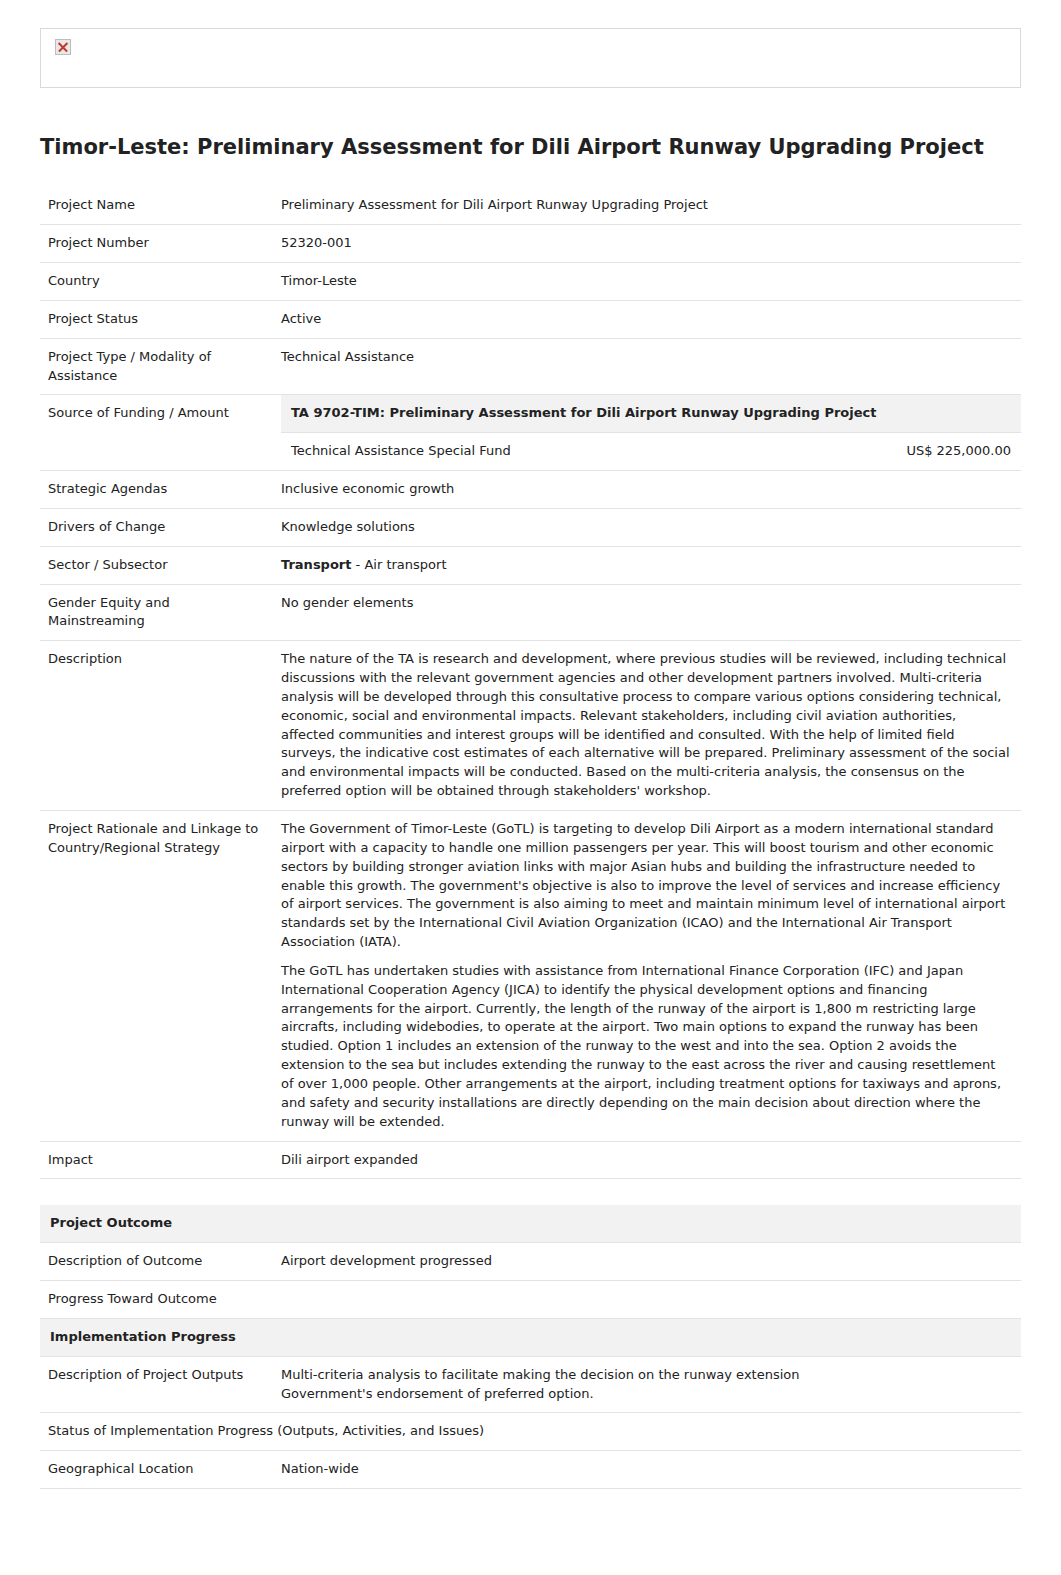Timor-Leste: Preliminary Assessment for Dili Airport Runway Upgrading Project
| Project Name | Preliminary Assessment for Dili Airport Runway Upgrading Project |
| Project Number | 52320-001 |
| Country | Timor-Leste |
| Project Status | Active |
| Project Type / Modality of Assistance | Technical Assistance |
| Source of Funding / Amount | / TA 9702-TIM: Preliminary Assessment for Dili Airport Runway Upgrading Project / / Technical Assistance Special Fund / US$ 225,000.00 / |
| Strategic Agendas | Inclusive economic growth |
| Drivers of Change | Knowledge solutions |
| Sector / Subsector | Transport - Air transport |
| Gender Equity and Mainstreaming | No gender elements |
| Description | The nature of the TA is research and development, where previous studies will be reviewed, including technical discussions with the relevant government agencies and other development partners involved. Multi-criteria analysis will be developed through this consultative process to compare various options considering technical, economic, social and environmental impacts. Relevant stakeholders, including civil aviation authorities, affected communities and interest groups will be identified and consulted. With the help of limited field surveys, the indicative cost estimates of each alternative will be prepared. Preliminary assessment of the social and environmental impacts will be conducted. Based on the multi-criteria analysis, the consensus on the preferred option will be obtained through stakeholders' workshop. |
| Project Rationale and Linkage to Country/Regional Strategy | The Government of Timor-Leste (GoTL) is targeting to develop Dili Airport as a modern international standard airport with a capacity to handle one million passengers per year. This will boost tourism and other economic sectors by building stronger aviation links with major Asian hubs and building the infrastructure needed to enable this growth. The government's objective is also to improve the level of services and increase efficiency of airport services. The government is also aiming to meet and maintain minimum level of international airport standards set by the International Civil Aviation Organization (ICAO) and the International Air Transport Association (IATA). The GoTL has undertaken studies with assistance from International Finance Corporation (IFC) and Japan International Cooperation Agency (JICA) to identify the physical development options and financing arrangements for the airport. Currently, the length of the runway of the airport is 1,800 m restricting large aircrafts, including widebodies, to operate at the airport. Two main options to expand the runway has been studied. Option 1 includes an extension of the runway to the west and into the sea. Option 2 avoids the extension to the sea but includes extending the runway to the east across the river and causing resettlement of over 1,000 people. Other arrangements at the airport, including treatment options for taxiways and aprons, and safety and security installations are directly depending on the main decision about direction where the runway will be extended. |
| Impact | Dili airport expanded |
| Project Outcome |
| Description of Outcome | Airport development progressed |
| Progress Toward Outcome | |
| Implementation Progress |
| Description of Project Outputs | Multi-criteria analysis to facilitate making the decision on the runway extension Government's endorsement of preferred option. |
| Status of Implementation Progress (Outputs, Activities, and Issues) |
| Geographical Location | Nation-wide |